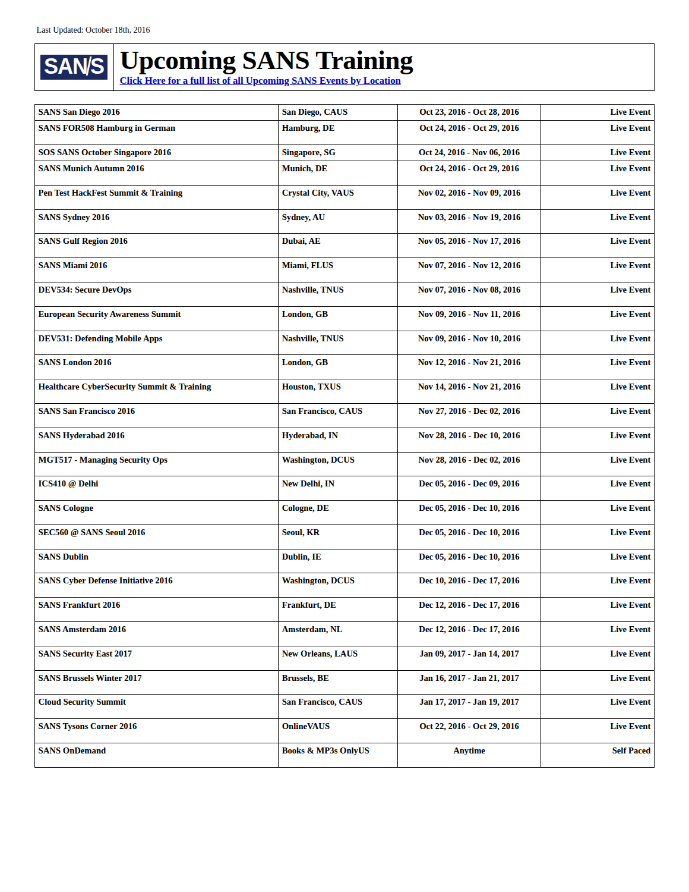Last Updated: October 18th, 2016
SAN S
Upcoming SANS Training
Click Here for a full list of all Upcoming SANS Events by Location
| SANS San Diego 2016 | San Diego, CAUS | Oct 23, 2016 - Oct 28, 2016 | Live Event |
| SANS FOR508 Hamburg in German | Hamburg, DE | Oct 24, 2016 - Oct 29, 2016 | Live Event |
| SOS SANS October Singapore 2016 | Singapore, SG | Oct 24, 2016 - Nov 06, 2016 | Live Event |
| SANS Munich Autumn 2016 | Munich, DE | Oct 24, 2016 - Oct 29, 2016 | Live Event |
| Pen Test HackFest Summit & Training | Crystal City, VAUS | Nov 02, 2016 - Nov 09, 2016 | Live Event |
| SANS Sydney 2016 | Sydney, AU | Nov 03, 2016 - Nov 19, 2016 | Live Event |
| SANS Gulf Region 2016 | Dubai, AE | Nov 05, 2016 - Nov 17, 2016 | Live Event |
| SANS Miami 2016 | Miami, FLUS | Nov 07, 2016 - Nov 12, 2016 | Live Event |
| DEV534: Secure DevOps | Nashville, TNUS | Nov 07, 2016 - Nov 08, 2016 | Live Event |
| European Security Awareness Summit | London, GB | Nov 09, 2016 - Nov 11, 2016 | Live Event |
| DEV531: Defending Mobile Apps | Nashville, TNUS | Nov 09, 2016 - Nov 10, 2016 | Live Event |
| SANS London 2016 | London, GB | Nov 12, 2016 - Nov 21, 2016 | Live Event |
| Healthcare CyberSecurity Summit & Training | Houston, TXUS | Nov 14, 2016 - Nov 21, 2016 | Live Event |
| SANS San Francisco 2016 | San Francisco, CAUS | Nov 27, 2016 - Dec 02, 2016 | Live Event |
| SANS Hyderabad 2016 | Hyderabad, IN | Nov 28, 2016 - Dec 10, 2016 | Live Event |
| MGT517 - Managing Security Ops | Washington, DCUS | Nov 28, 2016 - Dec 02, 2016 | Live Event |
| ICS410 @ Delhi | New Delhi, IN | Dec 05, 2016 - Dec 09, 2016 | Live Event |
| SANS Cologne | Cologne, DE | Dec 05, 2016 - Dec 10, 2016 | Live Event |
| SEC560 @ SANS Seoul 2016 | Seoul, KR | Dec 05, 2016 - Dec 10, 2016 | Live Event |
| SANS Dublin | Dublin, IE | Dec 05, 2016 - Dec 10, 2016 | Live Event |
| SANS Cyber Defense Initiative 2016 | Washington, DCUS | Dec 10, 2016 - Dec 17, 2016 | Live Event |
| SANS Frankfurt 2016 | Frankfurt, DE | Dec 12, 2016 - Dec 17, 2016 | Live Event |
| SANS Amsterdam 2016 | Amsterdam, NL | Dec 12, 2016 - Dec 17, 2016 | Live Event |
| SANS Security East 2017 | New Orleans, LAUS | Jan 09, 2017 - Jan 14, 2017 | Live Event |
| SANS Brussels Winter 2017 | Brussels, BE | Jan 16, 2017 - Jan 21, 2017 | Live Event |
| Cloud Security Summit | San Francisco, CAUS | Jan 17, 2017 - Jan 19, 2017 | Live Event |
| SANS Tysons Corner 2016 | OnlineVAUS | Oct 22, 2016 - Oct 29, 2016 | Live Event |
| SANS OnDemand | Books & MP3s OnlyUS | Anytime | Self Paced |